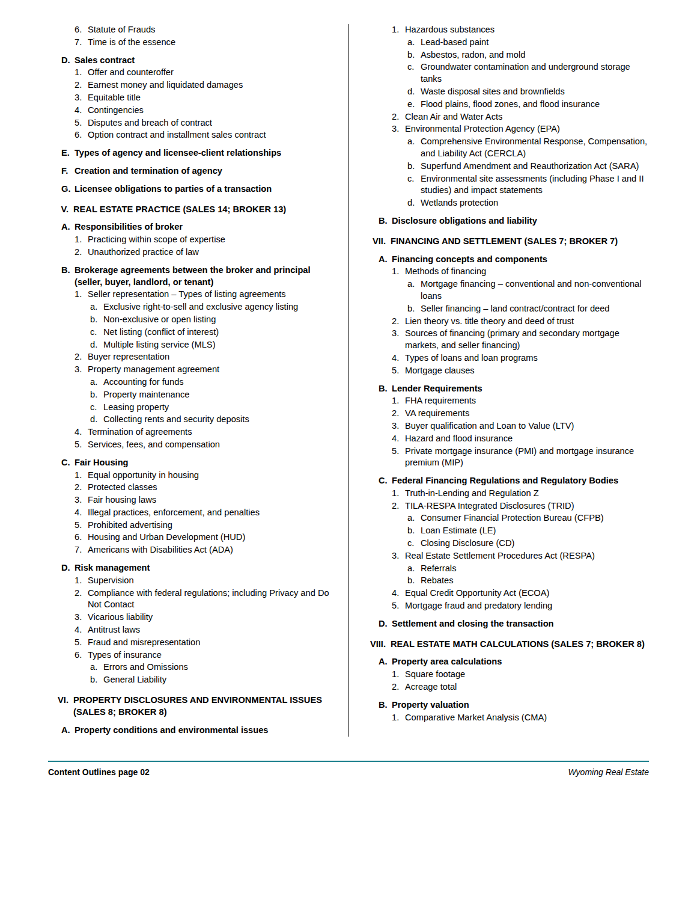6. Statute of Frauds
7. Time is of the essence
D. Sales contract
1. Offer and counteroffer
2. Earnest money and liquidated damages
3. Equitable title
4. Contingencies
5. Disputes and breach of contract
6. Option contract and installment sales contract
E. Types of agency and licensee-client relationships
F. Creation and termination of agency
G. Licensee obligations to parties of a transaction
V. REAL ESTATE PRACTICE (SALES 14; BROKER 13)
A. Responsibilities of broker
1. Practicing within scope of expertise
2. Unauthorized practice of law
B. Brokerage agreements between the broker and principal (seller, buyer, landlord, or tenant)
1. Seller representation – Types of listing agreements
a. Exclusive right-to-sell and exclusive agency listing
b. Non-exclusive or open listing
c. Net listing (conflict of interest)
d. Multiple listing service (MLS)
2. Buyer representation
3. Property management agreement
a. Accounting for funds
b. Property maintenance
c. Leasing property
d. Collecting rents and security deposits
4. Termination of agreements
5. Services, fees, and compensation
C. Fair Housing
1. Equal opportunity in housing
2. Protected classes
3. Fair housing laws
4. Illegal practices, enforcement, and penalties
5. Prohibited advertising
6. Housing and Urban Development (HUD)
7. Americans with Disabilities Act (ADA)
D. Risk management
1. Supervision
2. Compliance with federal regulations; including Privacy and Do Not Contact
3. Vicarious liability
4. Antitrust laws
5. Fraud and misrepresentation
6. Types of insurance
a. Errors and Omissions
b. General Liability
VI. PROPERTY DISCLOSURES AND ENVIRONMENTAL ISSUES (SALES 8; BROKER 8)
A. Property conditions and environmental issues
1. Hazardous substances
a. Lead-based paint
b. Asbestos, radon, and mold
c. Groundwater contamination and underground storage tanks
d. Waste disposal sites and brownfields
e. Flood plains, flood zones, and flood insurance
2. Clean Air and Water Acts
3. Environmental Protection Agency (EPA)
a. Comprehensive Environmental Response, Compensation, and Liability Act (CERCLA)
b. Superfund Amendment and Reauthorization Act (SARA)
c. Environmental site assessments (including Phase I and II studies) and impact statements
d. Wetlands protection
B. Disclosure obligations and liability
VII. FINANCING AND SETTLEMENT (SALES 7; BROKER 7)
A. Financing concepts and components
1. Methods of financing
a. Mortgage financing – conventional and non-conventional loans
b. Seller financing – land contract/contract for deed
2. Lien theory vs. title theory and deed of trust
3. Sources of financing (primary and secondary mortgage markets, and seller financing)
4. Types of loans and loan programs
5. Mortgage clauses
B. Lender Requirements
1. FHA requirements
2. VA requirements
3. Buyer qualification and Loan to Value (LTV)
4. Hazard and flood insurance
5. Private mortgage insurance (PMI) and mortgage insurance premium (MIP)
C. Federal Financing Regulations and Regulatory Bodies
1. Truth-in-Lending and Regulation Z
2. TILA-RESPA Integrated Disclosures (TRID)
a. Consumer Financial Protection Bureau (CFPB)
b. Loan Estimate (LE)
c. Closing Disclosure (CD)
3. Real Estate Settlement Procedures Act (RESPA)
a. Referrals
b. Rebates
4. Equal Credit Opportunity Act (ECOA)
5. Mortgage fraud and predatory lending
D. Settlement and closing the transaction
VIII. REAL ESTATE MATH CALCULATIONS (SALES 7; BROKER 8)
A. Property area calculations
1. Square footage
2. Acreage total
B. Property valuation
1. Comparative Market Analysis (CMA)
Content Outlines page 02
Wyoming Real Estate